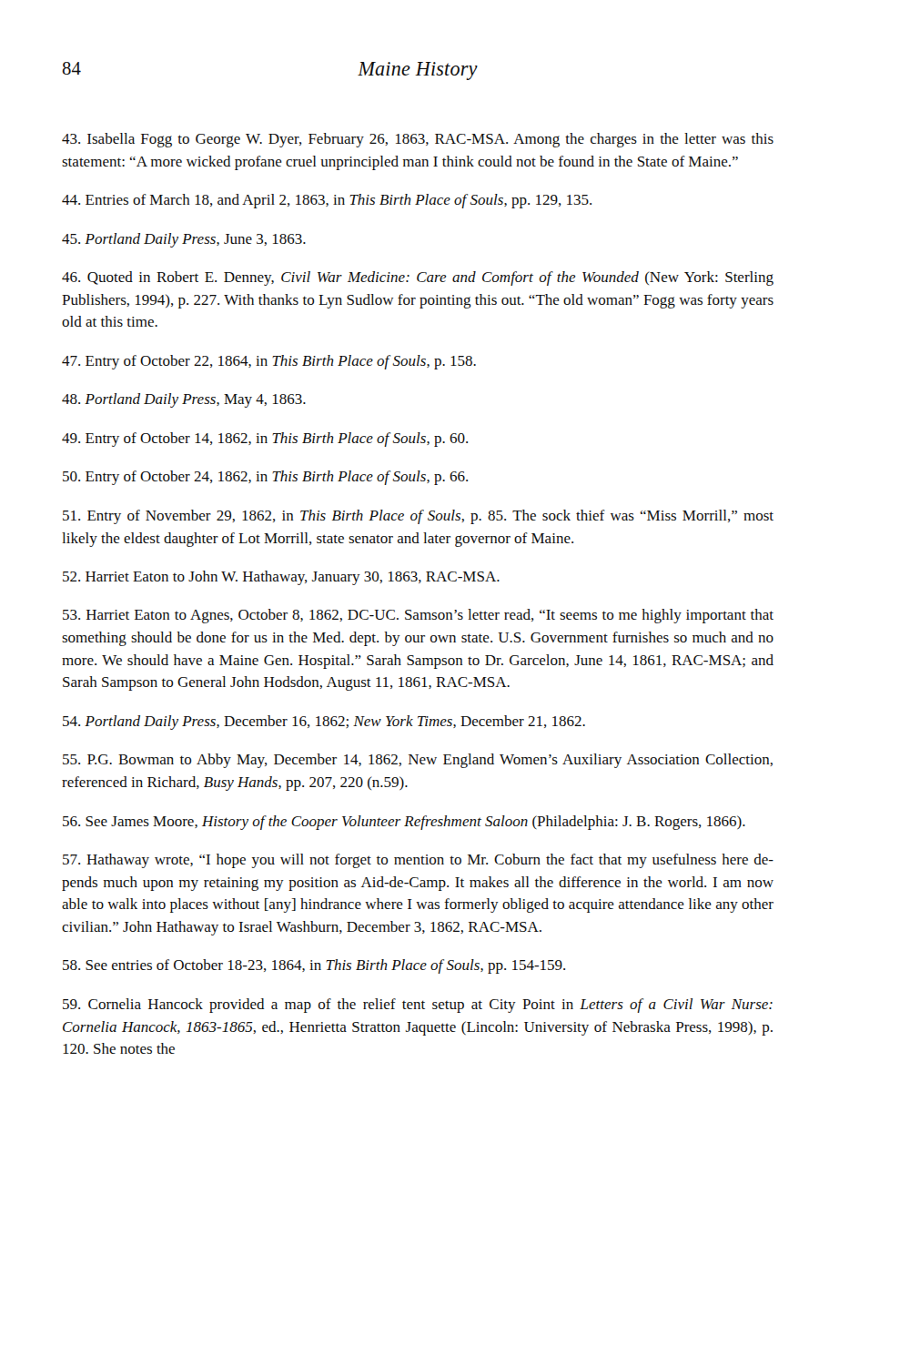84
Maine History
Isabella Fogg to George W. Dyer, February 26, 1863, RAC-MSA. Among the charges in the letter was this statement: “A more wicked profane cruel unprincipled man I think could not be found in the State of Maine.”
Entries of March 18, and April 2, 1863, in This Birth Place of Souls, pp. 129, 135.
Portland Daily Press, June 3, 1863.
Quoted in Robert E. Denney, Civil War Medicine: Care and Comfort of the Wounded (New York: Sterling Publishers, 1994), p. 227. With thanks to Lyn Sudlow for pointing this out. “The old woman” Fogg was forty years old at this time.
Entry of October 22, 1864, in This Birth Place of Souls, p. 158.
Portland Daily Press, May 4, 1863.
Entry of October 14, 1862, in This Birth Place of Souls, p. 60.
Entry of October 24, 1862, in This Birth Place of Souls, p. 66.
Entry of November 29, 1862, in This Birth Place of Souls, p. 85. The sock thief was “Miss Morrill,” most likely the eldest daughter of Lot Morrill, state senator and later governor of Maine.
Harriet Eaton to John W. Hathaway, January 30, 1863, RAC-MSA.
Harriet Eaton to Agnes, October 8, 1862, DC-UC. Samson’s letter read, “It seems to me highly important that something should be done for us in the Med. dept. by our own state. U.S. Government furnishes so much and no more. We should have a Maine Gen. Hospital.” Sarah Sampson to Dr. Garcelon, June 14, 1861, RAC-MSA; and Sarah Sampson to General John Hodsdon, August 11, 1861, RAC-MSA.
Portland Daily Press, December 16, 1862; New York Times, December 21, 1862.
P.G. Bowman to Abby May, December 14, 1862, New England Women’s Auxiliary Association Collection, referenced in Richard, Busy Hands, pp. 207, 220 (n.59).
See James Moore, History of the Cooper Volunteer Refreshment Saloon (Philadelphia: J. B. Rogers, 1866).
Hathaway wrote, “I hope you will not forget to mention to Mr. Coburn the fact that my usefulness here depends much upon my retaining my position as Aid-de-Camp. It makes all the difference in the world. I am now able to walk into places without [any] hindrance where I was formerly obliged to acquire attendance like any other civilian.” John Hathaway to Israel Washburn, December 3, 1862, RAC-MSA.
See entries of October 18-23, 1864, in This Birth Place of Souls, pp. 154-159.
Cornelia Hancock provided a map of the relief tent setup at City Point in Letters of a Civil War Nurse: Cornelia Hancock, 1863-1865, ed., Henrietta Stratton Jaquette (Lincoln: University of Nebraska Press, 1998), p. 120. She notes the